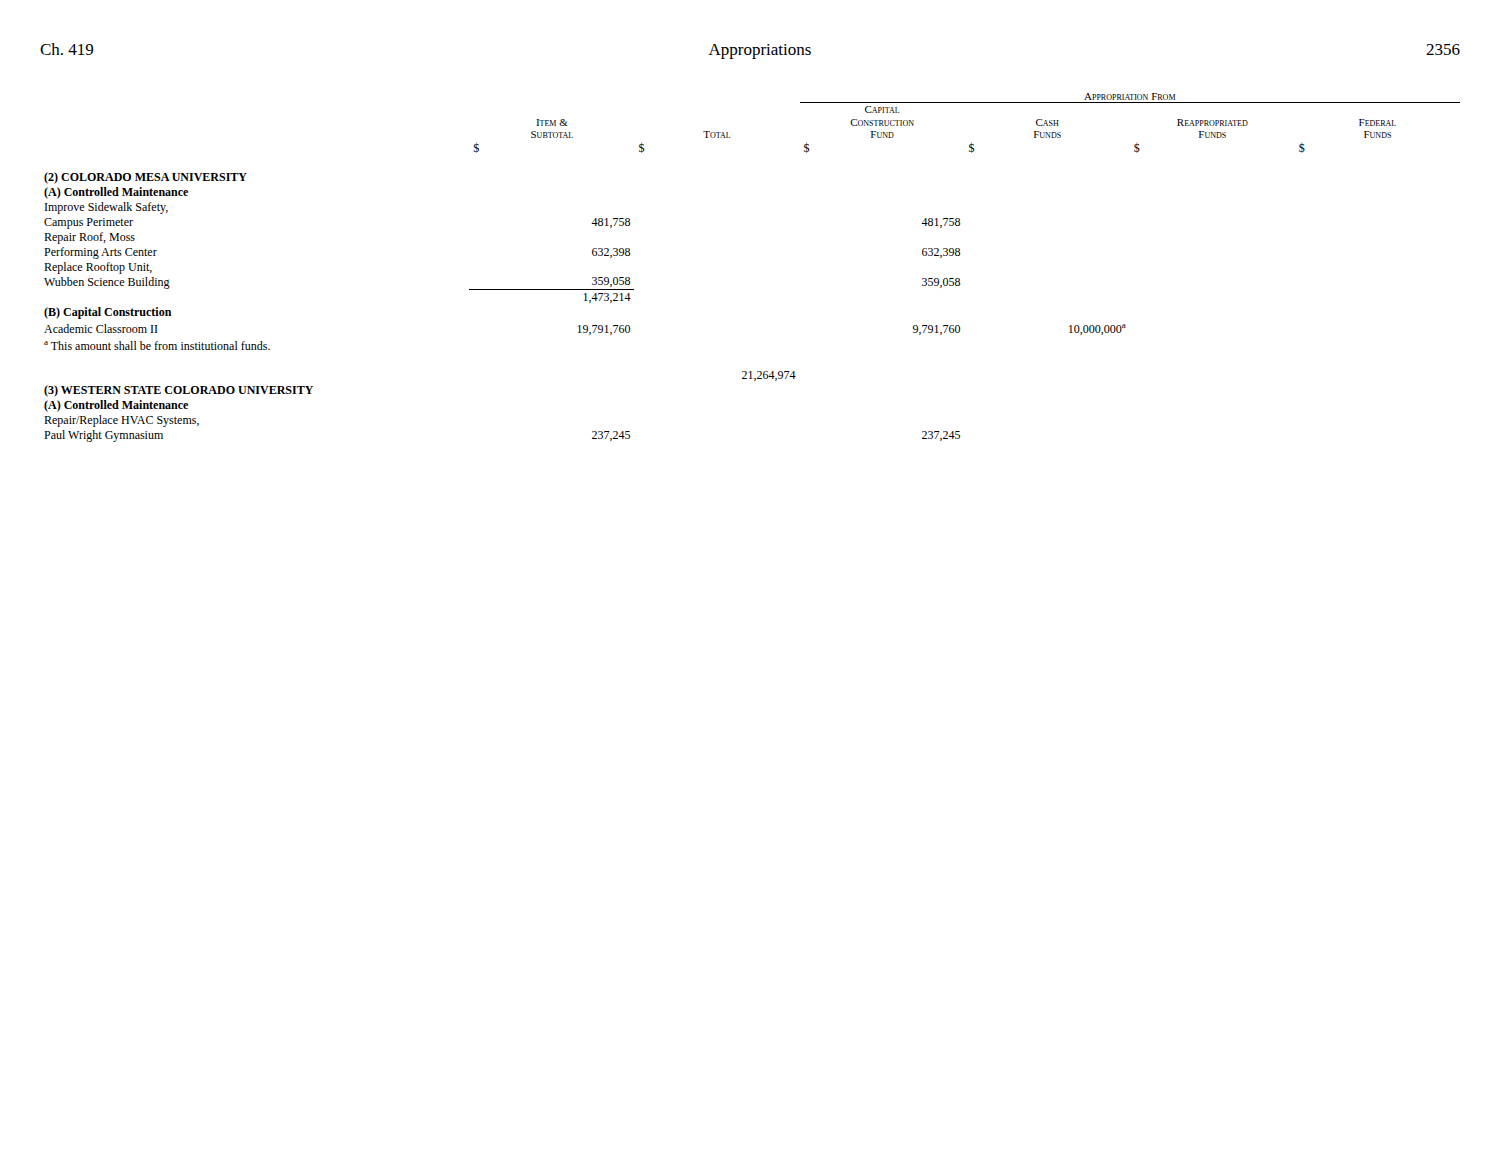Ch. 419
Appropriations
2356
| | | | Appropriation From |
| | Item & Subtotal | Total | Capital Construction Fund | Cash Funds | Reappropriated Funds | Federal Funds |
| | $ | $ | $ | $ | $ | $ |
| (2) COLORADO MESA UNIVERSITY |
| (A) Controlled Maintenance |
| Improve Sidewalk Safety, Campus Perimeter | 481,758 | | 481,758 | | | |
| Repair Roof, Moss Performing Arts Center | 632,398 | | 632,398 | | | |
| Replace Rooftop Unit, Wubben Science Building | 359,058 | | 359,058 | | | |
| | 1,473,214 | | | | | |
| (B) Capital Construction |
| Academic Classroom II | 19,791,760 | | 9,791,760 | 10,000,000 a | | |
| a This amount shall be from institutional funds. |
| | | 21,264,974 | | | | |
| (3) WESTERN STATE COLORADO UNIVERSITY |
| (A) Controlled Maintenance |
| Repair/Replace HVAC Systems, Paul Wright Gymnasium | 237,245 | | 237,245 | | | |